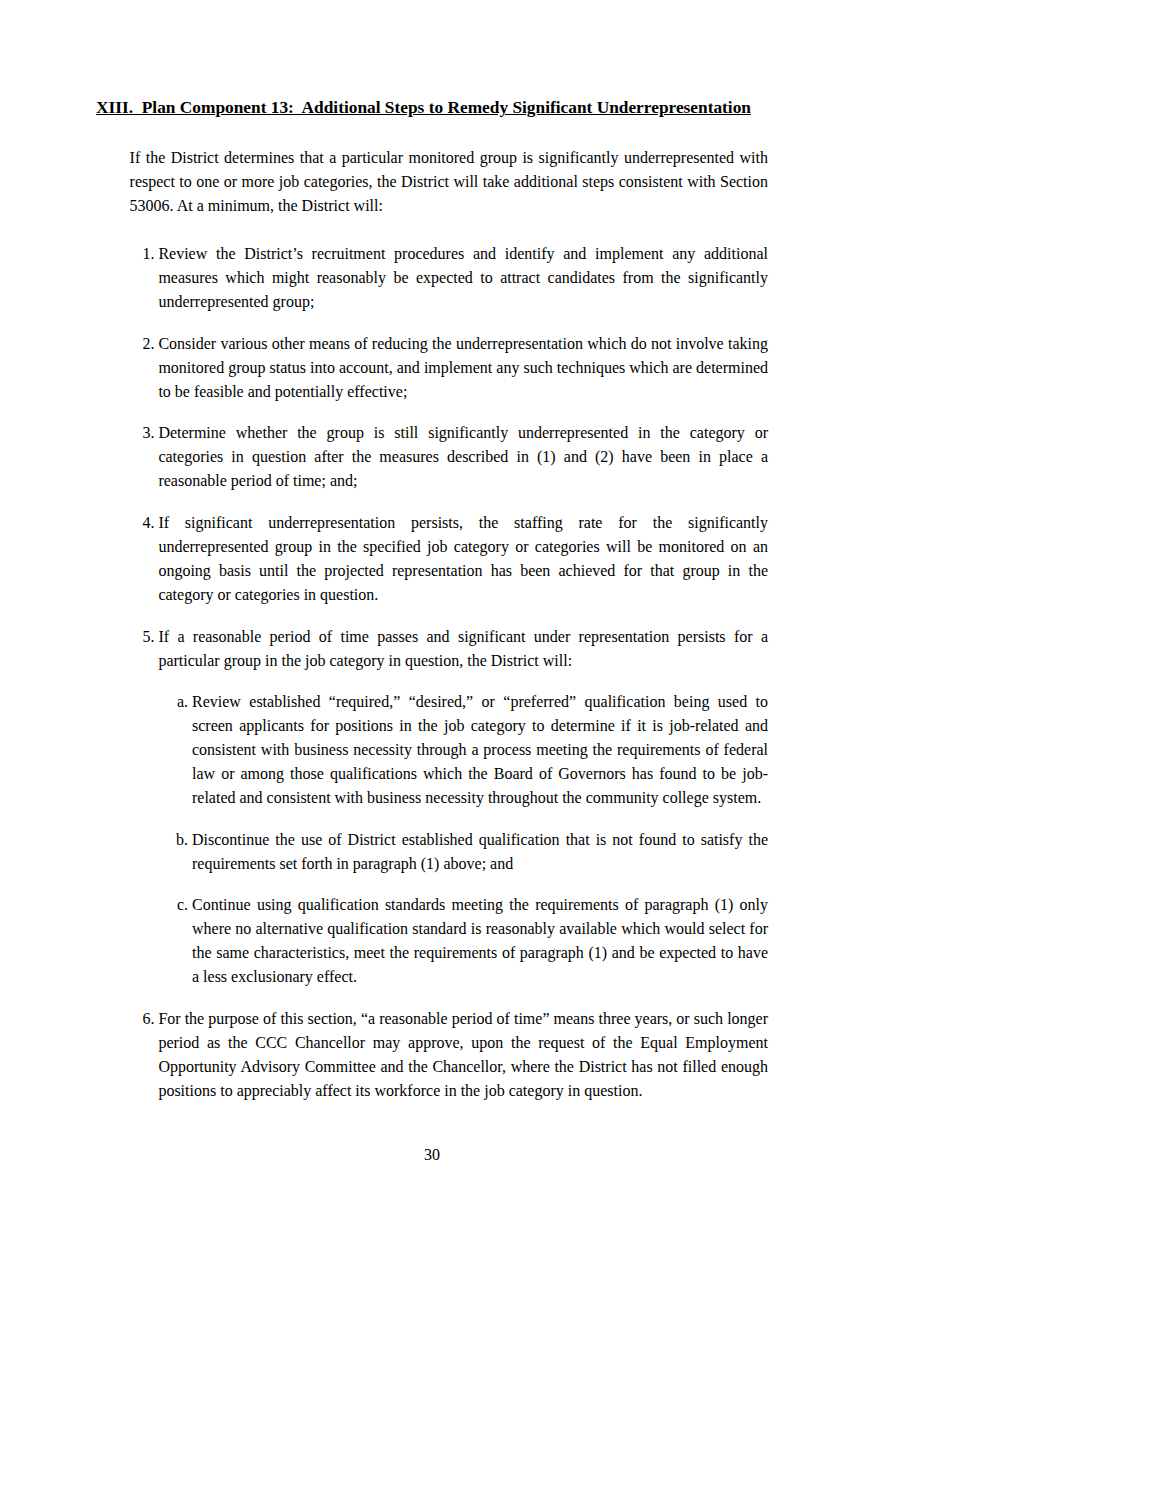XIII. Plan Component 13: Additional Steps to Remedy Significant Underrepresentation
If the District determines that a particular monitored group is significantly underrepresented with respect to one or more job categories, the District will take additional steps consistent with Section 53006. At a minimum, the District will:
Review the District’s recruitment procedures and identify and implement any additional measures which might reasonably be expected to attract candidates from the significantly underrepresented group;
Consider various other means of reducing the underrepresentation which do not involve taking monitored group status into account, and implement any such techniques which are determined to be feasible and potentially effective;
Determine whether the group is still significantly underrepresented in the category or categories in question after the measures described in (1) and (2) have been in place a reasonable period of time; and;
If significant underrepresentation persists, the staffing rate for the significantly underrepresented group in the specified job category or categories will be monitored on an ongoing basis until the projected representation has been achieved for that group in the category or categories in question.
If a reasonable period of time passes and significant under representation persists for a particular group in the job category in question, the District will:
Review established “required,” “desired,” or “preferred” qualification being used to screen applicants for positions in the job category to determine if it is job-related and consistent with business necessity through a process meeting the requirements of federal law or among those qualifications which the Board of Governors has found to be job-related and consistent with business necessity throughout the community college system.
Discontinue the use of District established qualification that is not found to satisfy the requirements set forth in paragraph (1) above; and
Continue using qualification standards meeting the requirements of paragraph (1) only where no alternative qualification standard is reasonably available which would select for the same characteristics, meet the requirements of paragraph (1) and be expected to have a less exclusionary effect.
For the purpose of this section, “a reasonable period of time” means three years, or such longer period as the CCC Chancellor may approve, upon the request of the Equal Employment Opportunity Advisory Committee and the Chancellor, where the District has not filled enough positions to appreciably affect its workforce in the job category in question.
30